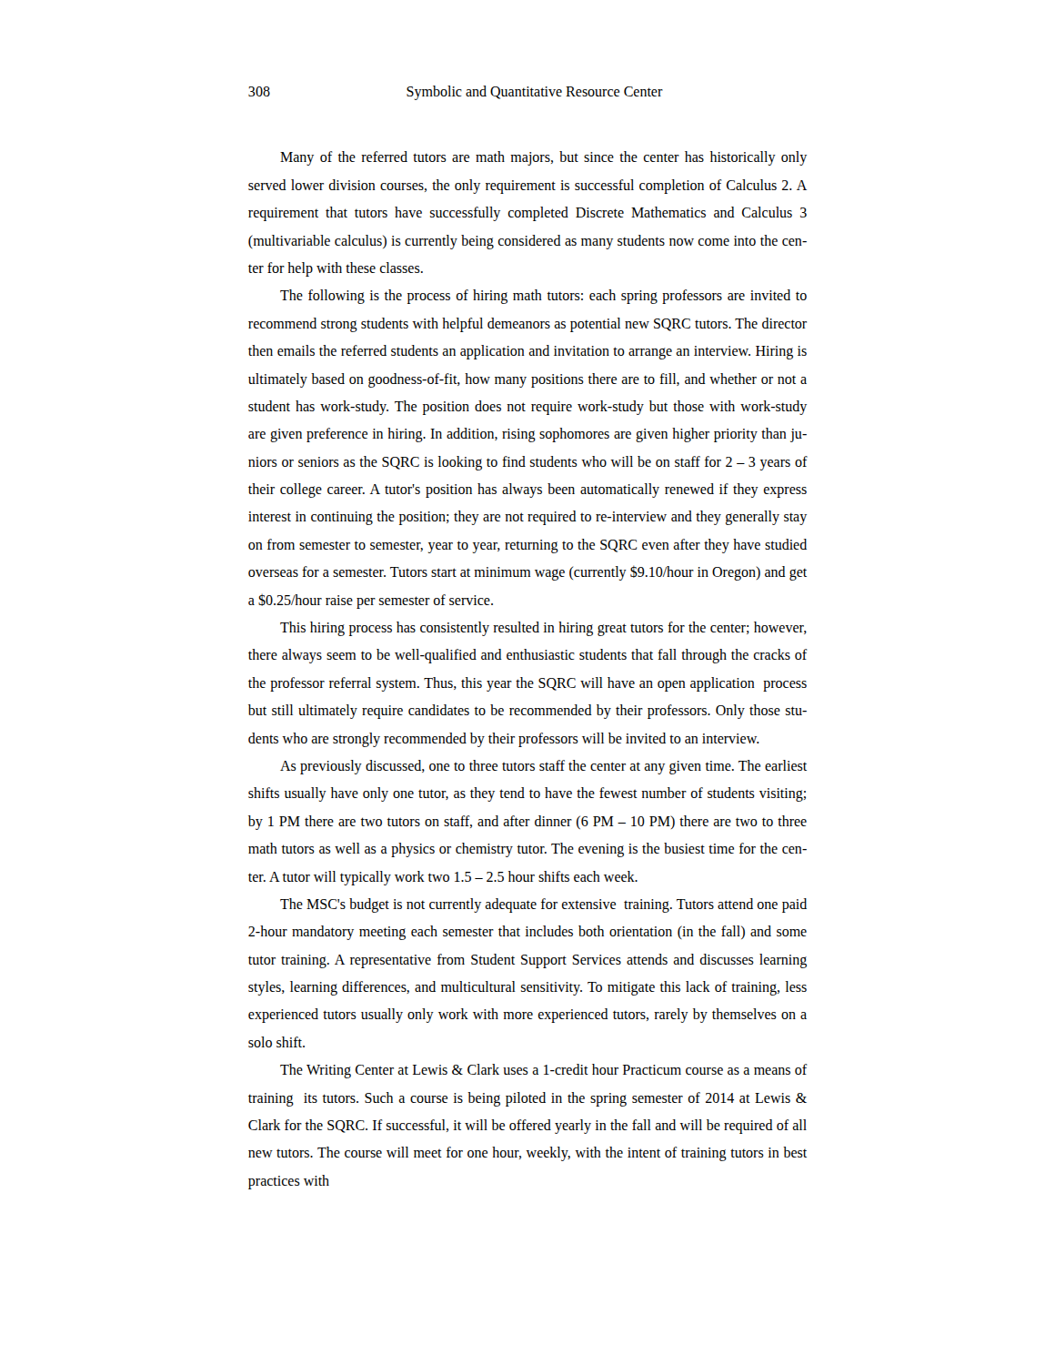308 Symbolic and Quantitative Resource Center
Many of the referred tutors are math majors, but since the center has historically only served lower division courses, the only requirement is successful completion of Calculus 2. A requirement that tutors have successfully completed Discrete Mathematics and Calculus 3 (multivariable calculus) is currently being considered as many students now come into the center for help with these classes.
The following is the process of hiring math tutors: each spring professors are invited to recommend strong students with helpful demeanors as potential new SQRC tutors. The director then emails the referred students an application and invitation to arrange an interview. Hiring is ultimately based on goodness-of-fit, how many positions there are to fill, and whether or not a student has work-study. The position does not require work-study but those with work-study are given preference in hiring. In addition, rising sophomores are given higher priority than juniors or seniors as the SQRC is looking to find students who will be on staff for 2 – 3 years of their college career. A tutor's position has always been automatically renewed if they express interest in continuing the position; they are not required to re-interview and they generally stay on from semester to semester, year to year, returning to the SQRC even after they have studied overseas for a semester. Tutors start at minimum wage (currently $9.10/hour in Oregon) and get a $0.25/hour raise per semester of service.
This hiring process has consistently resulted in hiring great tutors for the center; however, there always seem to be well-qualified and enthusiastic students that fall through the cracks of the professor referral system. Thus, this year the SQRC will have an open application process but still ultimately require candidates to be recommended by their professors. Only those students who are strongly recommended by their professors will be invited to an interview.
As previously discussed, one to three tutors staff the center at any given time. The earliest shifts usually have only one tutor, as they tend to have the fewest number of students visiting; by 1 PM there are two tutors on staff, and after dinner (6 PM – 10 PM) there are two to three math tutors as well as a physics or chemistry tutor. The evening is the busiest time for the center. A tutor will typically work two 1.5 – 2.5 hour shifts each week.
The MSC's budget is not currently adequate for extensive training. Tutors attend one paid 2-hour mandatory meeting each semester that includes both orientation (in the fall) and some tutor training. A representative from Student Support Services attends and discusses learning styles, learning differences, and multicultural sensitivity. To mitigate this lack of training, less experienced tutors usually only work with more experienced tutors, rarely by themselves on a solo shift.
The Writing Center at Lewis & Clark uses a 1-credit hour Practicum course as a means of training its tutors. Such a course is being piloted in the spring semester of 2014 at Lewis & Clark for the SQRC. If successful, it will be offered yearly in the fall and will be required of all new tutors. The course will meet for one hour, weekly, with the intent of training tutors in best practices with